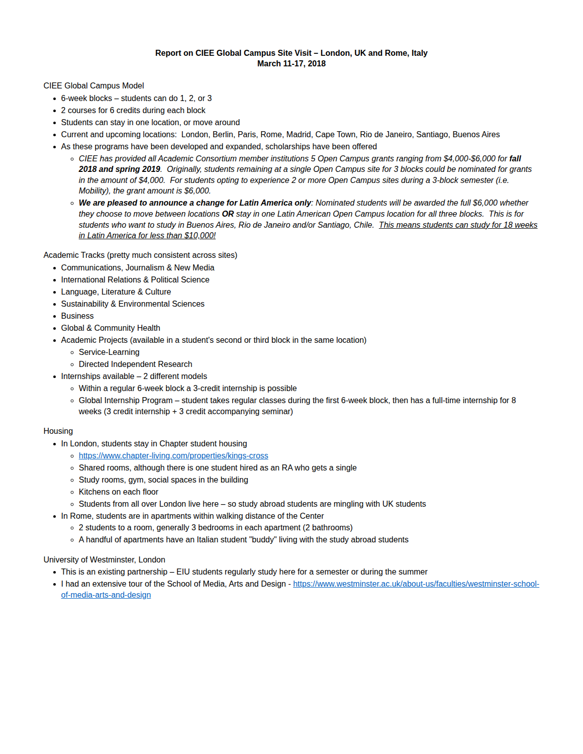Report on CIEE Global Campus Site Visit – London, UK and Rome, Italy
March 11-17, 2018
CIEE Global Campus Model
6-week blocks – students can do 1, 2, or 3
2 courses for 6 credits during each block
Students can stay in one location, or move around
Current and upcoming locations: London, Berlin, Paris, Rome, Madrid, Cape Town, Rio de Janeiro, Santiago, Buenos Aires
As these programs have been developed and expanded, scholarships have been offered
CIEE has provided all Academic Consortium member institutions 5 Open Campus grants ranging from $4,000-$6,000 for fall 2018 and spring 2019. Originally, students remaining at a single Open Campus site for 3 blocks could be nominated for grants in the amount of $4,000. For students opting to experience 2 or more Open Campus sites during a 3-block semester (i.e. Mobility), the grant amount is $6,000.
We are pleased to announce a change for Latin America only: Nominated students will be awarded the full $6,000 whether they choose to move between locations OR stay in one Latin American Open Campus location for all three blocks. This is for students who want to study in Buenos Aires, Rio de Janeiro and/or Santiago, Chile. This means students can study for 18 weeks in Latin America for less than $10,000!
Academic Tracks (pretty much consistent across sites)
Communications, Journalism & New Media
International Relations & Political Science
Language, Literature & Culture
Sustainability & Environmental Sciences
Business
Global & Community Health
Academic Projects (available in a student's second or third block in the same location)
Service-Learning
Directed Independent Research
Internships available – 2 different models
Within a regular 6-week block a 3-credit internship is possible
Global Internship Program – student takes regular classes during the first 6-week block, then has a full-time internship for 8 weeks (3 credit internship + 3 credit accompanying seminar)
Housing
In London, students stay in Chapter student housing
https://www.chapter-living.com/properties/kings-cross
Shared rooms, although there is one student hired as an RA who gets a single
Study rooms, gym, social spaces in the building
Kitchens on each floor
Students from all over London live here – so study abroad students are mingling with UK students
In Rome, students are in apartments within walking distance of the Center
2 students to a room, generally 3 bedrooms in each apartment (2 bathrooms)
A handful of apartments have an Italian student "buddy" living with the study abroad students
University of Westminster, London
This is an existing partnership – EIU students regularly study here for a semester or during the summer
I had an extensive tour of the School of Media, Arts and Design - https://www.westminster.ac.uk/about-us/faculties/westminster-school-of-media-arts-and-design